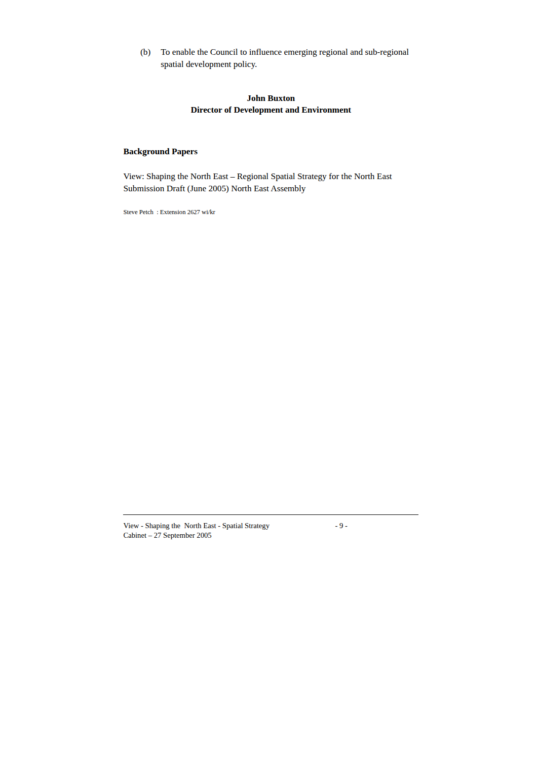(b)
To enable the Council to influence emerging regional and sub-regional spatial development policy.
John Buxton
Director of Development and Environment
Background Papers
View: Shaping the North East – Regional Spatial Strategy for the North East Submission Draft (June 2005) North East Assembly
Steve Petch : Extension 2627 wi/kr
View - Shaping the North East - Spatial Strategy
Cabinet – 27 September 2005
- 9 -